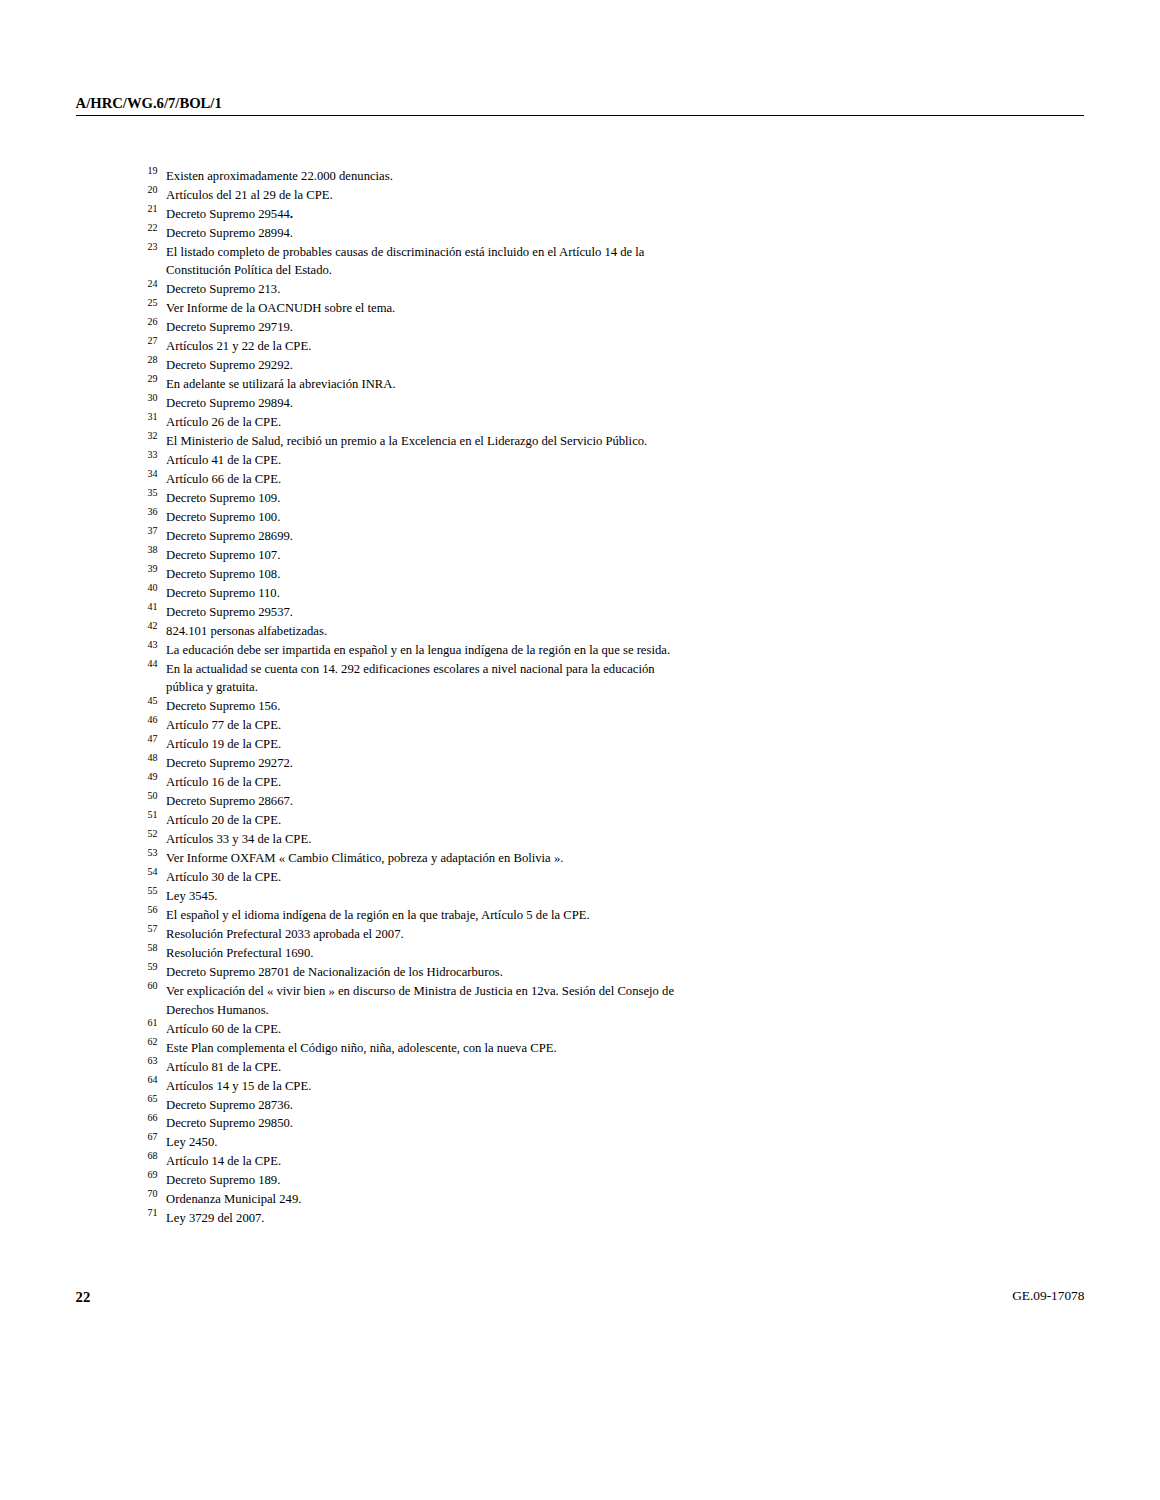A/HRC/WG.6/7/BOL/1
Existen aproximadamente 22.000 denuncias.
Artículos del 21 al 29 de la CPE.
Decreto Supremo 29544.
Decreto Supremo 28994.
El listado completo de probables causas de discriminación está incluido en el Artículo 14 de la Constitución Política del Estado.
Decreto Supremo 213.
Ver Informe de la OACNUDH sobre el tema.
Decreto Supremo 29719.
Artículos 21 y 22 de la CPE.
Decreto Supremo 29292.
En adelante se utilizará la abreviación INRA.
Decreto Supremo 29894.
Artículo 26 de la CPE.
El Ministerio de Salud, recibió un premio a la Excelencia en el Liderazgo del Servicio Público.
Artículo 41 de la CPE.
Artículo 66 de la CPE.
Decreto Supremo 109.
Decreto Supremo 100.
Decreto Supremo 28699.
Decreto Supremo 107.
Decreto Supremo 108.
Decreto Supremo 110.
Decreto Supremo 29537.
824.101 personas alfabetizadas.
La educación debe ser impartida en español y en la lengua indígena de la región en la que se resida.
En la actualidad se cuenta con 14. 292 edificaciones escolares a nivel nacional para la educación pública y gratuita.
Decreto Supremo 156.
Artículo 77 de la CPE.
Artículo 19 de la CPE.
Decreto Supremo 29272.
Artículo 16 de la CPE.
Decreto Supremo 28667.
Artículo 20 de la CPE.
Artículos 33 y 34 de la CPE.
Ver Informe OXFAM « Cambio Climático, pobreza y adaptación en Bolivia ».
Artículo 30 de la CPE.
Ley 3545.
El español y el idioma indígena de la región en la que trabaje, Artículo 5 de la CPE.
Resolución Prefectural 2033 aprobada el 2007.
Resolución Prefectural 1690.
Decreto Supremo 28701 de Nacionalización de los Hidrocarburos.
Ver explicación del « vivir bien » en discurso de Ministra de Justicia en 12va. Sesión del Consejo de Derechos Humanos.
Artículo 60 de la CPE.
Este Plan complementa el Código niño, niña, adolescente, con la nueva CPE.
Artículo 81 de la CPE.
Artículos 14 y 15 de la CPE.
Decreto Supremo 28736.
Decreto Supremo 29850.
Ley 2450.
Artículo 14 de la CPE.
Decreto Supremo 189.
Ordenanza Municipal 249.
Ley 3729 del 2007.
22 GE.09-17078